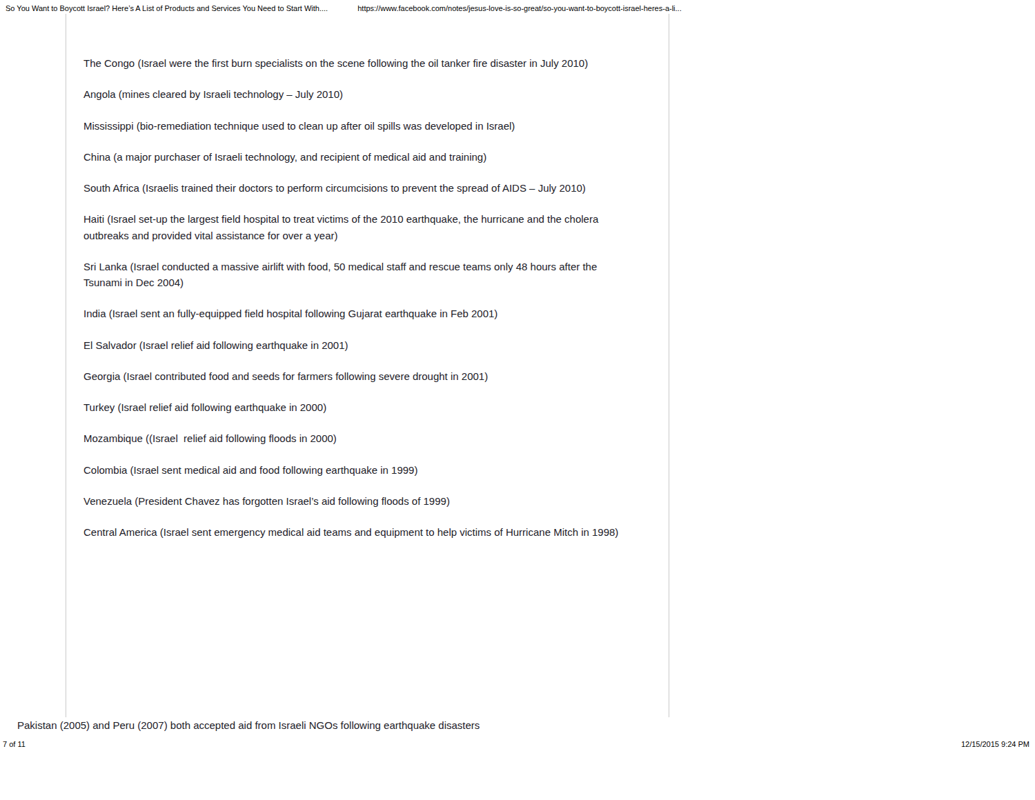So You Want to Boycott Israel? Here’s A List of Products and Services You Need to Start With.... https://www.facebook.com/notes/jesus-love-is-so-great/so-you-want-to-boycott-israel-heres-a-li...
The Congo (Israel were the first burn specialists on the scene following the oil tanker fire disaster in July 2010)
Angola (mines cleared by Israeli technology – July 2010)
Mississippi (bio-remediation technique used to clean up after oil spills was developed in Israel)
China (a major purchaser of Israeli technology, and recipient of medical aid and training)
South Africa (Israelis trained their doctors to perform circumcisions to prevent the spread of AIDS – July 2010)
Haiti (Israel set-up the largest field hospital to treat victims of the 2010 earthquake, the hurricane and the cholera outbreaks and provided vital assistance for over a year)
Sri Lanka (Israel conducted a massive airlift with food, 50 medical staff and rescue teams only 48 hours after the Tsunami in Dec 2004)
India (Israel sent an fully-equipped field hospital following Gujarat earthquake in Feb 2001)
El Salvador (Israel relief aid following earthquake in 2001)
Georgia (Israel contributed food and seeds for farmers following severe drought in 2001)
Turkey (Israel relief aid following earthquake in 2000)
Mozambique ((Israel relief aid following floods in 2000)
Colombia (Israel sent medical aid and food following earthquake in 1999)
Venezuela (President Chavez has forgotten Israel’s aid following floods of 1999)
Central America (Israel sent emergency medical aid teams and equipment to help victims of Hurricane Mitch in 1998)
Pakistan (2005) and Peru (2007) both accepted aid from Israeli NGOs following earthquake disasters
7 of 11 12/15/2015 9:24 PM